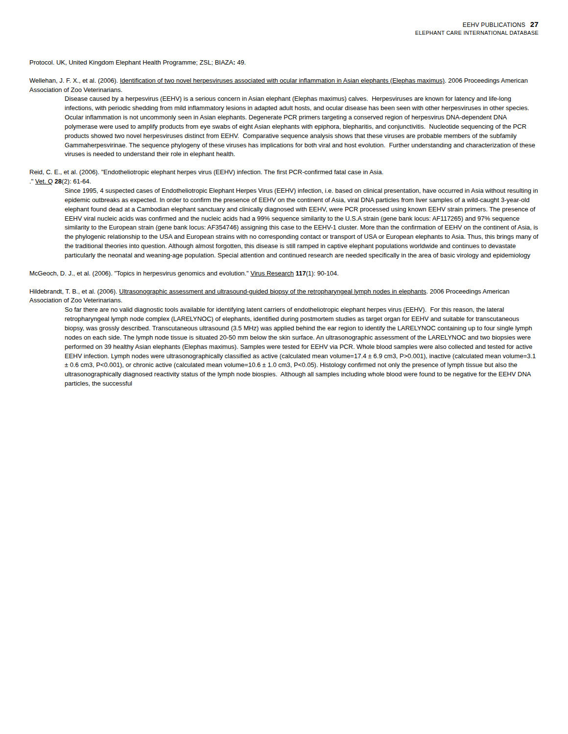EEHV PUBLICATIONS 27
ELEPHANT CARE INTERNATIONAL DATABASE
Protocol. UK, United Kingdom Elephant Health Programme; ZSL; BIAZA: 49.
Wellehan, J. F. X., et al. (2006). Identification of two novel herpesviruses associated with ocular inflammation in Asian elephants (Elephas maximus). 2006 Proceedings American Association of Zoo Veterinarians.
Disease caused by a herpesvirus (EEHV) is a serious concern in Asian elephant (Elephas maximus) calves. Herpesviruses are known for latency and life-long infections, with periodic shedding from mild inflammatory lesions in adapted adult hosts, and ocular disease has been seen with other herpesviruses in other species. Ocular inflammation is not uncommonly seen in Asian elephants. Degenerate PCR primers targeting a conserved region of herpesvirus DNA-dependent DNA polymerase were used to amplify products from eye swabs of eight Asian elephants with epiphora, blepharitis, and conjunctivitis. Nucleotide sequencing of the PCR products showed two novel herpesviruses distinct from EEHV. Comparative sequence analysis shows that these viruses are probable members of the subfamily Gammaherpesvirinae. The sequence phylogeny of these viruses has implications for both viral and host evolution. Further understanding and characterization of these viruses is needed to understand their role in elephant health.
Reid, C. E., et al. (2006). "Endotheliotropic elephant herpes virus (EEHV) infection. The first PCR-confirmed fatal case in Asia.
." Vet. Q 28(2): 61-64.
Since 1995, 4 suspected cases of Endotheliotropic Elephant Herpes Virus (EEHV) infection, i.e. based on clinical presentation, have occurred in Asia without resulting in epidemic outbreaks as expected. In order to confirm the presence of EEHV on the continent of Asia, viral DNA particles from liver samples of a wild-caught 3-year-old elephant found dead at a Cambodian elephant sanctuary and clinically diagnosed with EEHV, were PCR processed using known EEHV strain primers. The presence of EEHV viral nucleic acids was confirmed and the nucleic acids had a 99% sequence similarity to the U.S.A strain (gene bank locus: AF117265) and 97% sequence similarity to the European strain (gene bank locus: AF354746) assigning this case to the EEHV-1 cluster. More than the confirmation of EEHV on the continent of Asia, is the phylogenic relationship to the USA and European strains with no corresponding contact or transport of USA or European elephants to Asia. Thus, this brings many of the traditional theories into question. Although almost forgotten, this disease is still ramped in captive elephant populations worldwide and continues to devastate particularly the neonatal and weaning-age population. Special attention and continued research are needed specifically in the area of basic virology and epidemiology
McGeoch, D. J., et al. (2006). "Topics in herpesvirus genomics and evolution." Virus Research 117(1): 90-104.
Hildebrandt, T. B., et al. (2006). Ultrasonographic assessment and ultrasound-guided biopsy of the retropharyngeal lymph nodes in elephants. 2006 Proceedings American Association of Zoo Veterinarians.
So far there are no valid diagnostic tools available for identifying latent carriers of endotheliotropic elephant herpes virus (EEHV). For this reason, the lateral retropharyngeal lymph node complex (LARELYNOC) of elephants, identified during postmortem studies as target organ for EEHV and suitable for transcutaneous biopsy, was grossly described. Transcutaneous ultrasound (3.5 MHz) was applied behind the ear region to identify the LARELYNOC containing up to four single lymph nodes on each side. The lymph node tissue is situated 20-50 mm below the skin surface. An ultrasonographic assessment of the LARELYNOC and two biopsies were performed on 39 healthy Asian elephants (Elephas maximus). Samples were tested for EEHV via PCR. Whole blood samples were also collected and tested for active EEHV infection. Lymph nodes were ultrasonographically classified as active (calculated mean volume=17.4 ± 6.9 cm3, P>0.001), inactive (calculated mean volume=3.1 ± 0.6 cm3, P<0.001), or chronic active (calculated mean volume=10.6 ± 1.0 cm3, P<0.05). Histology confirmed not only the presence of lymph tissue but also the ultrasonographically diagnosed reactivity status of the lymph node biospies. Although all samples including whole blood were found to be negative for the EEHV DNA particles, the successful